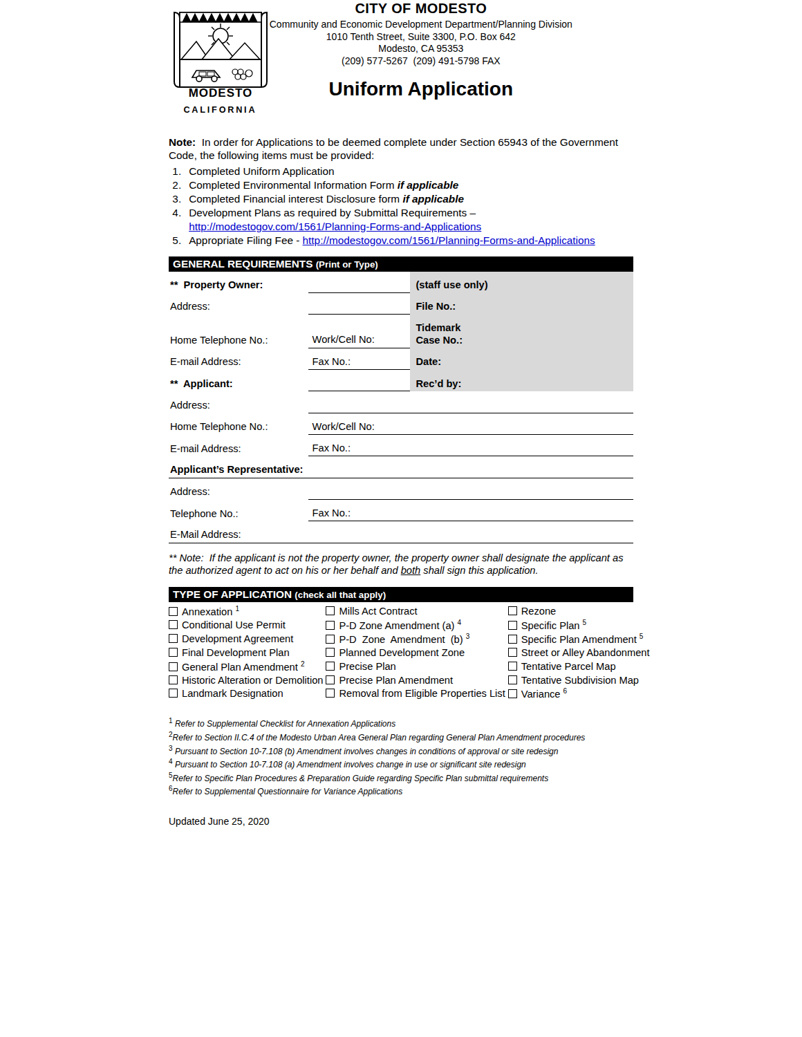MODESTO
CALIFORNIA
CITY OF MODESTO
Community and Economic Development Department/Planning Division
1010 Tenth Street, Suite 3300, P.O. Box 642
Modesto, CA 95353
(209) 577-5267 (209) 491-5798 FAX
Uniform Application
Note: In order for Applications to be deemed complete under Section 65943 of the Government Code, the following items must be provided:
Completed Uniform Application
Completed Environmental Information Form if applicable
Completed Financial interest Disclosure form if applicable
Development Plans as required by Submittal Requirements –
http://modestogov.com/1561/Planning-Forms-and-Applications
Appropriate Filing Fee - http://modestogov.com/1561/Planning-Forms-and-Applications
GENERAL REQUIREMENTS (Print or Type)
| ** Property Owner: | | (staff use only) |
| Address: | | File No.: |
| Home Telephone No.: | Work/Cell No: | Tidemark Case No.: |
| E-mail Address: | Fax No.: | Date: |
| ** Applicant: | | Rec’d by: |
| Address: | |
| Home Telephone No.: | Work/Cell No: |
| E-mail Address: | Fax No.: |
| Applicant’s Representative: |
| Address: | |
| Telephone No.: | Fax No.: |
| E-Mail Address: |
** Note: If the applicant is not the property owner, the property owner shall designate the applicant as the authorized agent to act on his or her behalf and both shall sign this application.
TYPE OF APPLICATION (check all that apply)
| Annexation 1 | Mills Act Contract | Rezone |
| Conditional Use Permit | P-D Zone Amendment (a) 4 | Specific Plan 5 |
| Development Agreement | P-D Zone Amendment (b) 3 | Specific Plan Amendment 5 |
| Final Development Plan | Planned Development Zone | Street or Alley Abandonment |
| General Plan Amendment 2 | Precise Plan | Tentative Parcel Map |
| Historic Alteration or Demolition | Precise Plan Amendment | Tentative Subdivision Map |
| Landmark Designation | Removal from Eligible Properties List | Variance 6 |
1 Refer to Supplemental Checklist for Annexation Applications
2Refer to Section II.C.4 of the Modesto Urban Area General Plan regarding General Plan Amendment procedures
3 Pursuant to Section 10-7.108 (b) Amendment involves changes in conditions of approval or site redesign
4 Pursuant to Section 10-7.108 (a) Amendment involves change in use or significant site redesign
5Refer to Specific Plan Procedures & Preparation Guide regarding Specific Plan submittal requirements
6Refer to Supplemental Questionnaire for Variance Applications
Updated June 25, 2020